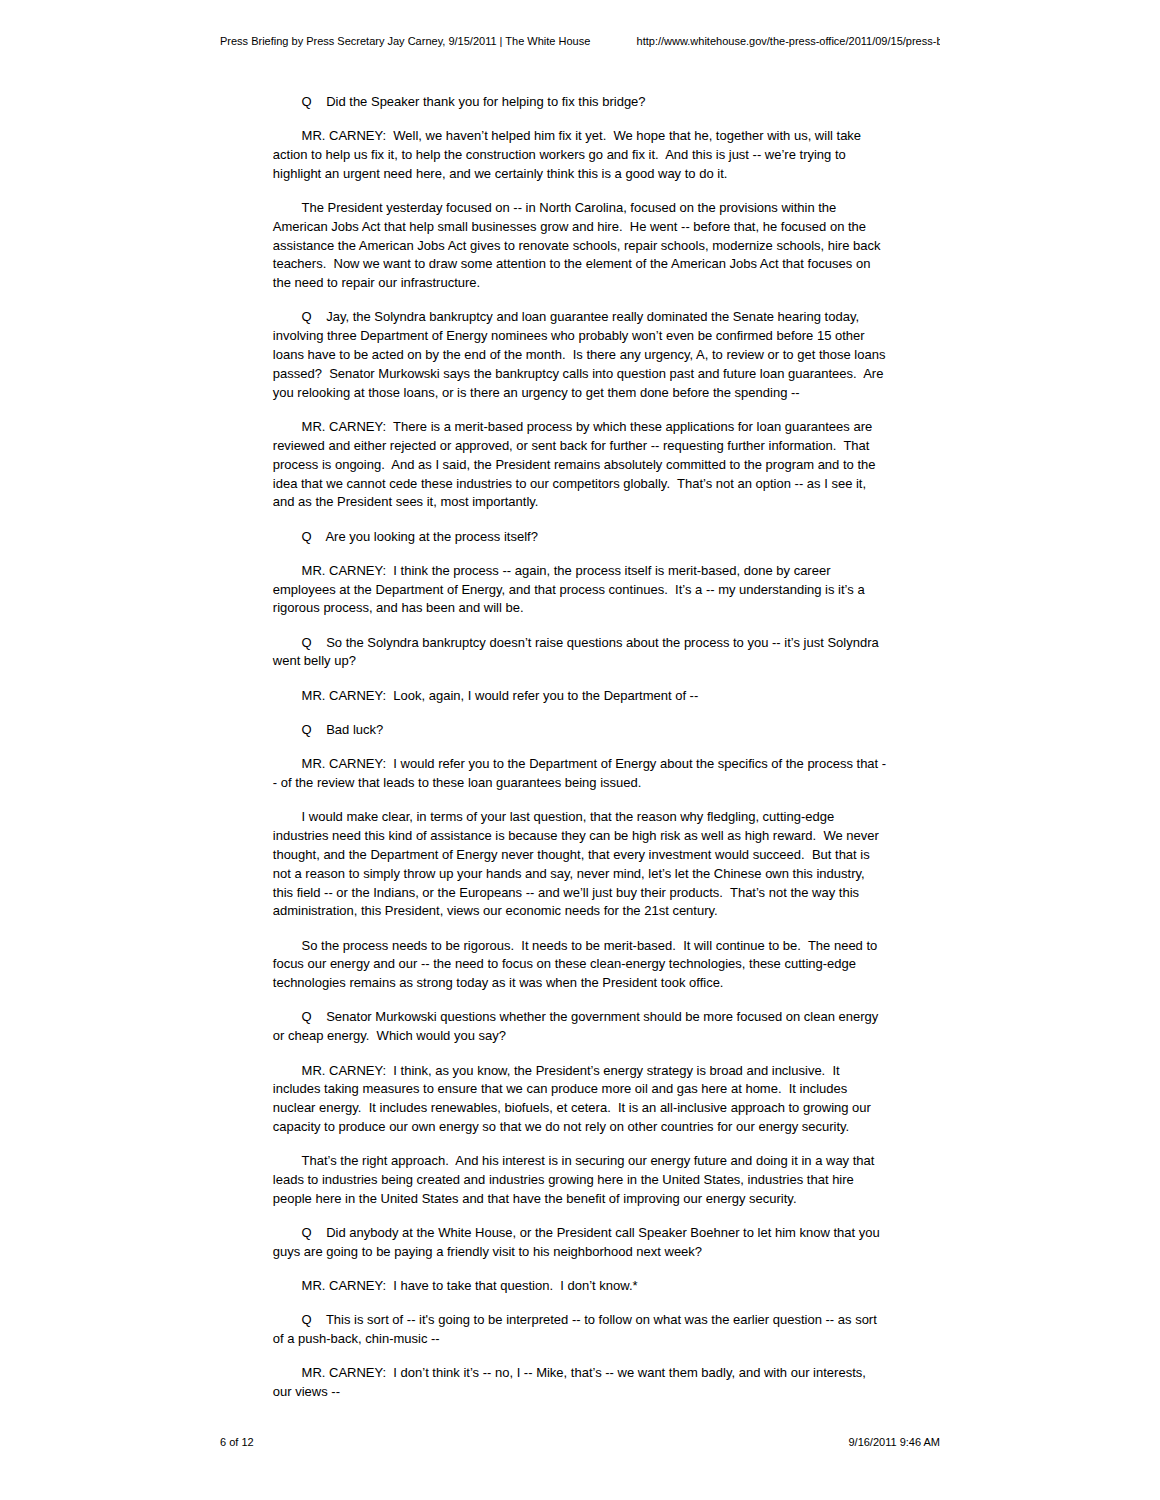Press Briefing by Press Secretary Jay Carney, 9/15/2011 | The White House http://www.whitehouse.gov/the-press-office/2011/09/15/press-briefing-p...
Q Did the Speaker thank you for helping to fix this bridge?
MR. CARNEY: Well, we haven’t helped him fix it yet. We hope that he, together with us, will take action to help us fix it, to help the construction workers go and fix it. And this is just -- we’re trying to highlight an urgent need here, and we certainly think this is a good way to do it.
The President yesterday focused on -- in North Carolina, focused on the provisions within the American Jobs Act that help small businesses grow and hire. He went -- before that, he focused on the assistance the American Jobs Act gives to renovate schools, repair schools, modernize schools, hire back teachers. Now we want to draw some attention to the element of the American Jobs Act that focuses on the need to repair our infrastructure.
Q Jay, the Solyndra bankruptcy and loan guarantee really dominated the Senate hearing today, involving three Department of Energy nominees who probably won’t even be confirmed before 15 other loans have to be acted on by the end of the month. Is there any urgency, A, to review or to get those loans passed? Senator Murkowski says the bankruptcy calls into question past and future loan guarantees. Are you relooking at those loans, or is there an urgency to get them done before the spending --
MR. CARNEY: There is a merit-based process by which these applications for loan guarantees are reviewed and either rejected or approved, or sent back for further -- requesting further information. That process is ongoing. And as I said, the President remains absolutely committed to the program and to the idea that we cannot cede these industries to our competitors globally. That’s not an option -- as I see it, and as the President sees it, most importantly.
Q Are you looking at the process itself?
MR. CARNEY: I think the process -- again, the process itself is merit-based, done by career employees at the Department of Energy, and that process continues. It’s a -- my understanding is it’s a rigorous process, and has been and will be.
Q So the Solyndra bankruptcy doesn’t raise questions about the process to you -- it’s just Solyndra went belly up?
MR. CARNEY: Look, again, I would refer you to the Department of --
Q Bad luck?
MR. CARNEY: I would refer you to the Department of Energy about the specifics of the process that -- of the review that leads to these loan guarantees being issued.
I would make clear, in terms of your last question, that the reason why fledgling, cutting-edge industries need this kind of assistance is because they can be high risk as well as high reward. We never thought, and the Department of Energy never thought, that every investment would succeed. But that is not a reason to simply throw up your hands and say, never mind, let’s let the Chinese own this industry, this field -- or the Indians, or the Europeans -- and we’ll just buy their products. That’s not the way this administration, this President, views our economic needs for the 21st century.
So the process needs to be rigorous. It needs to be merit-based. It will continue to be. The need to focus our energy and our -- the need to focus on these clean-energy technologies, these cutting-edge technologies remains as strong today as it was when the President took office.
Q Senator Murkowski questions whether the government should be more focused on clean energy or cheap energy. Which would you say?
MR. CARNEY: I think, as you know, the President’s energy strategy is broad and inclusive. It includes taking measures to ensure that we can produce more oil and gas here at home. It includes nuclear energy. It includes renewables, biofuels, et cetera. It is an all-inclusive approach to growing our capacity to produce our own energy so that we do not rely on other countries for our energy security.
That’s the right approach. And his interest is in securing our energy future and doing it in a way that leads to industries being created and industries growing here in the United States, industries that hire people here in the United States and that have the benefit of improving our energy security.
Q Did anybody at the White House, or the President call Speaker Boehner to let him know that you guys are going to be paying a friendly visit to his neighborhood next week?
MR. CARNEY: I have to take that question. I don’t know.*
Q This is sort of -- it's going to be interpreted -- to follow on what was the earlier question -- as sort of a push-back, chin-music --
MR. CARNEY: I don’t think it’s -- no, I -- Mike, that’s -- we want them badly, and with our interests, our views --
6 of 12 9/16/2011 9:46 AM